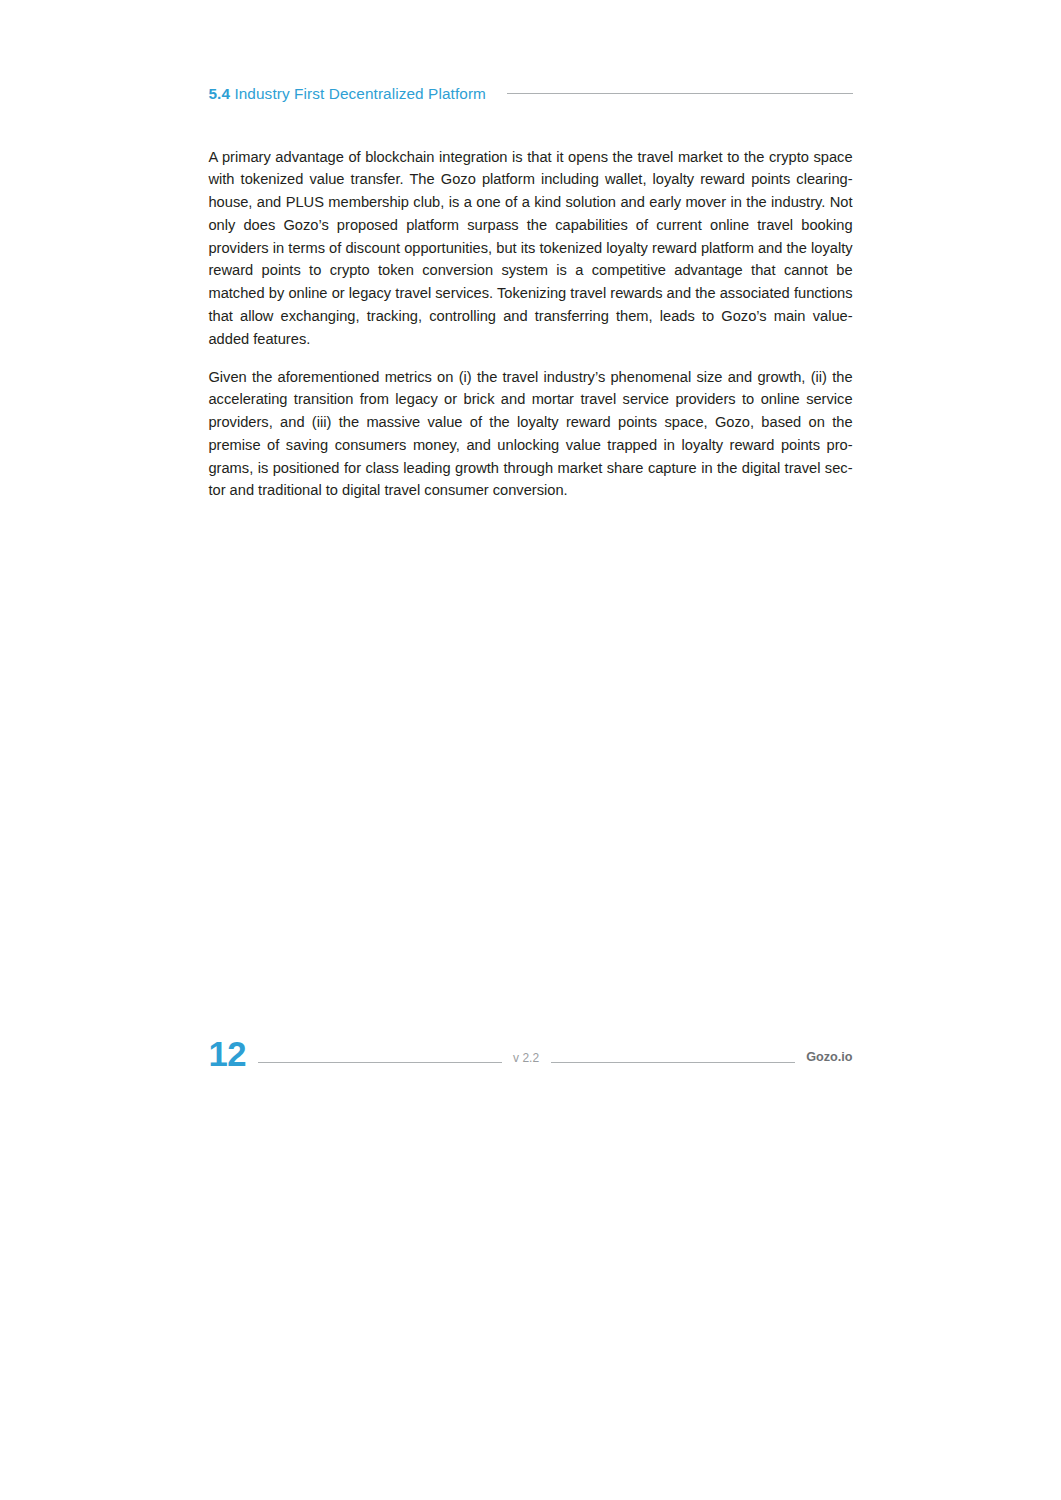5.4 Industry First Decentralized Platform
A primary advantage of blockchain integration is that it opens the travel market to the crypto space with tokenized value transfer. The Gozo platform including wallet, loyalty reward points clearinghouse, and PLUS membership club, is a one of a kind solution and early mover in the industry. Not only does Gozo’s proposed platform surpass the capabilities of current online travel booking providers in terms of discount opportunities, but its tokenized loyalty reward platform and the loyalty reward points to crypto token conversion system is a competitive advantage that cannot be matched by online or legacy travel services. Tokenizing travel rewards and the associated functions that allow exchanging, tracking, controlling and transferring them, leads to Gozo’s main value-added features.
Given the aforementioned metrics on (i) the travel industry’s phenomenal size and growth, (ii) the accelerating transition from legacy or brick and mortar travel service providers to online service providers, and (iii) the massive value of the loyalty reward points space, Gozo, based on the premise of saving consumers money, and unlocking value trapped in loyalty reward points programs, is positioned for class leading growth through market share capture in the digital travel sector and traditional to digital travel consumer conversion.
12 v 2.2 Gozo.io